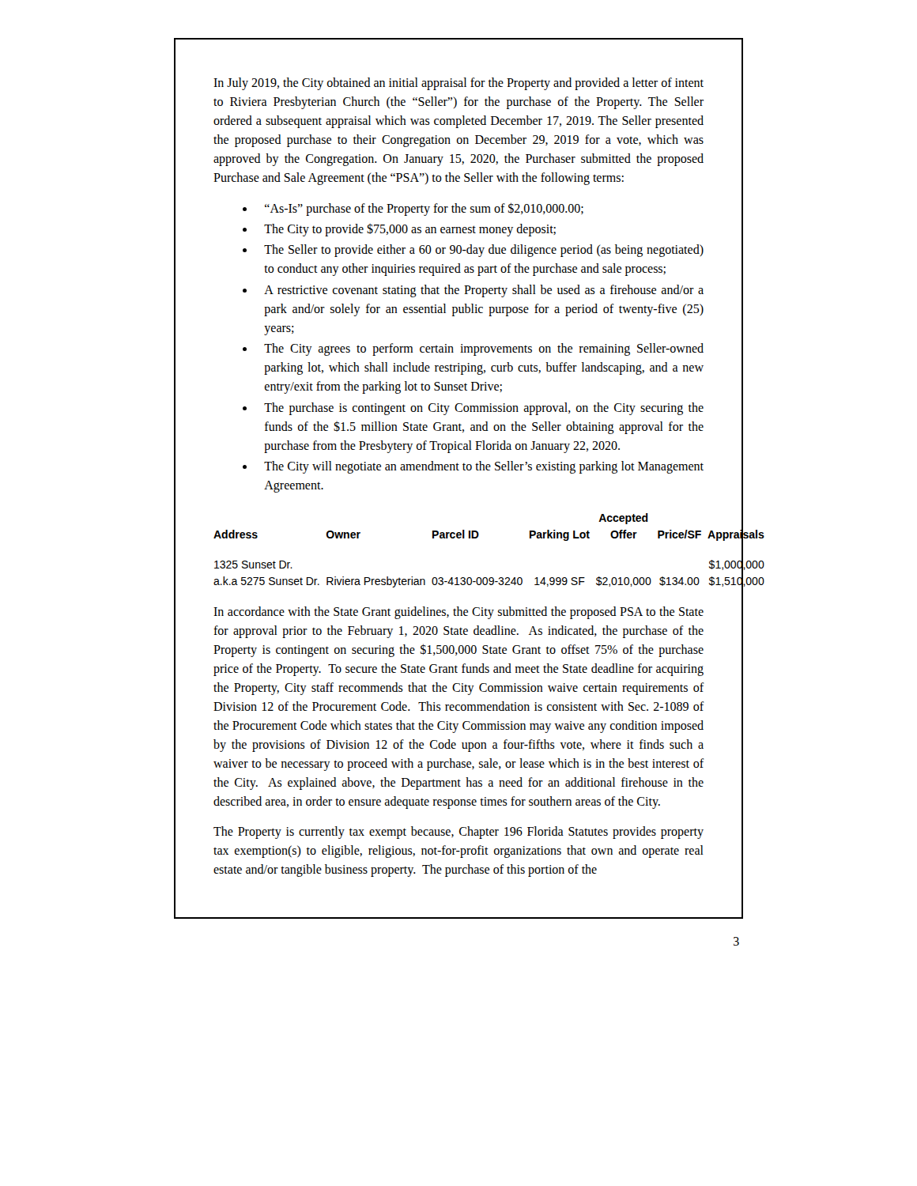In July 2019, the City obtained an initial appraisal for the Property and provided a letter of intent to Riviera Presbyterian Church (the “Seller”) for the purchase of the Property. The Seller ordered a subsequent appraisal which was completed December 17, 2019. The Seller presented the proposed purchase to their Congregation on December 29, 2019 for a vote, which was approved by the Congregation. On January 15, 2020, the Purchaser submitted the proposed Purchase and Sale Agreement (the “PSA”) to the Seller with the following terms:
“As-Is” purchase of the Property for the sum of $2,010,000.00;
The City to provide $75,000 as an earnest money deposit;
The Seller to provide either a 60 or 90-day due diligence period (as being negotiated) to conduct any other inquiries required as part of the purchase and sale process;
A restrictive covenant stating that the Property shall be used as a firehouse and/or a park and/or solely for an essential public purpose for a period of twenty-five (25) years;
The City agrees to perform certain improvements on the remaining Seller-owned parking lot, which shall include restriping, curb cuts, buffer landscaping, and a new entry/exit from the parking lot to Sunset Drive;
The purchase is contingent on City Commission approval, on the City securing the funds of the $1.5 million State Grant, and on the Seller obtaining approval for the purchase from the Presbytery of Tropical Florida on January 22, 2020.
The City will negotiate an amendment to the Seller’s existing parking lot Management Agreement.
| | | | | Accepted | | |
| Address | Owner | Parcel ID | Parking Lot | Offer | Price/SF | Appraisals |
| 1325 Sunset Dr. | | | | | | $1,000,000 |
| a.k.a 5275 Sunset Dr. | Riviera Presbyterian | 03-4130-009-3240 | 14,999 SF | $2,010,000 | $134.00 | $1,510,000 |
In accordance with the State Grant guidelines, the City submitted the proposed PSA to the State for approval prior to the February 1, 2020 State deadline. As indicated, the purchase of the Property is contingent on securing the $1,500,000 State Grant to offset 75% of the purchase price of the Property. To secure the State Grant funds and meet the State deadline for acquiring the Property, City staff recommends that the City Commission waive certain requirements of Division 12 of the Procurement Code. This recommendation is consistent with Sec. 2-1089 of the Procurement Code which states that the City Commission may waive any condition imposed by the provisions of Division 12 of the Code upon a four-fifths vote, where it finds such a waiver to be necessary to proceed with a purchase, sale, or lease which is in the best interest of the City. As explained above, the Department has a need for an additional firehouse in the described area, in order to ensure adequate response times for southern areas of the City.
The Property is currently tax exempt because, Chapter 196 Florida Statutes provides property tax exemption(s) to eligible, religious, not-for-profit organizations that own and operate real estate and/or tangible business property. The purchase of this portion of the
3